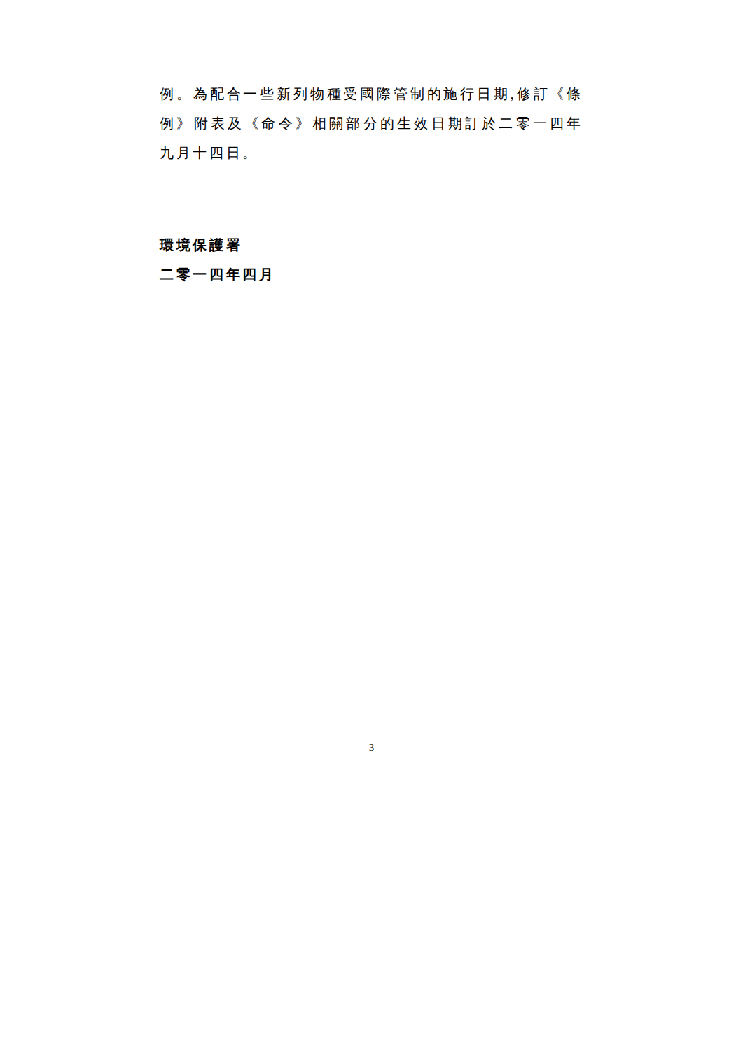例。為配合一些新列物種受國際管制的施行日期,修訂《條例》附表及《命令》相關部分的生效日期訂於二零一四年九月十四日。
環境保護署
二零一四年四月
3